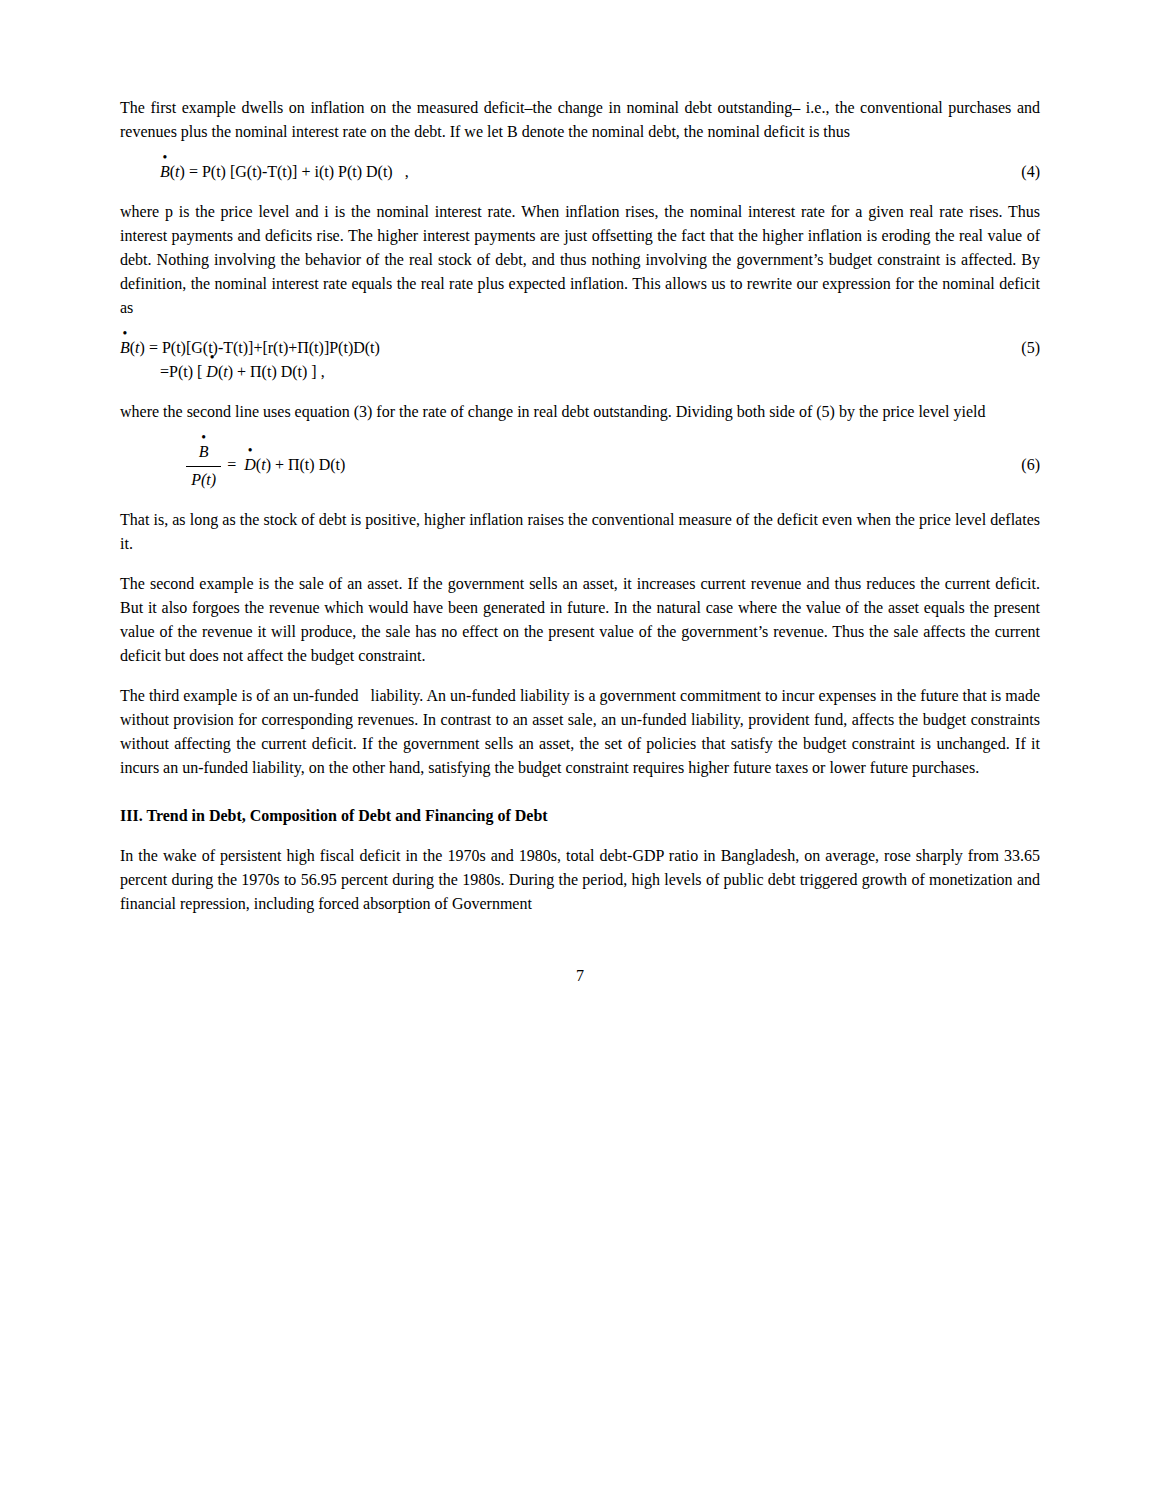The first example dwells on inflation on the measured deficit–the change in nominal debt outstanding– i.e., the conventional purchases and revenues plus the nominal interest rate on the debt. If we let B denote the nominal debt, the nominal deficit is thus
B(t) = P(t) [G(t)-T(t)] + i(t) P(t) D(t) ,
(4)
where p is the price level and i is the nominal interest rate. When inflation rises, the nominal interest rate for a given real rate rises. Thus interest payments and deficits rise. The higher interest payments are just offsetting the fact that the higher inflation is eroding the real value of debt. Nothing involving the behavior of the real stock of debt, and thus nothing involving the government’s budget constraint is affected. By definition, the nominal interest rate equals the real rate plus expected inflation. This allows us to rewrite our expression for the nominal deficit as
B(t) = P(t)[G(t)-T(t)]+[r(t)+Π(t)]P(t)D(t)
(5)
=P(t) [ D(t) + Π(t) D(t) ] ,
where the second line uses equation (3) for the rate of change in real debt outstanding. Dividing both side of (5) by the price level yield
BP(t) = D(t) + Π(t) D(t)
(6)
That is, as long as the stock of debt is positive, higher inflation raises the conventional measure of the deficit even when the price level deflates it.
The second example is the sale of an asset. If the government sells an asset, it increases current revenue and thus reduces the current deficit. But it also forgoes the revenue which would have been generated in future. In the natural case where the value of the asset equals the present value of the revenue it will produce, the sale has no effect on the present value of the government’s revenue. Thus the sale affects the current deficit but does not affect the budget constraint.
The third example is of an un-funded liability. An un-funded liability is a government commitment to incur expenses in the future that is made without provision for corresponding revenues. In contrast to an asset sale, an un-funded liability, provident fund, affects the budget constraints without affecting the current deficit. If the government sells an asset, the set of policies that satisfy the budget constraint is unchanged. If it incurs an un-funded liability, on the other hand, satisfying the budget constraint requires higher future taxes or lower future purchases.
III. Trend in Debt, Composition of Debt and Financing of Debt
In the wake of persistent high fiscal deficit in the 1970s and 1980s, total debt-GDP ratio in Bangladesh, on average, rose sharply from 33.65 percent during the 1970s to 56.95 percent during the 1980s. During the period, high levels of public debt triggered growth of monetization and financial repression, including forced absorption of Government
7